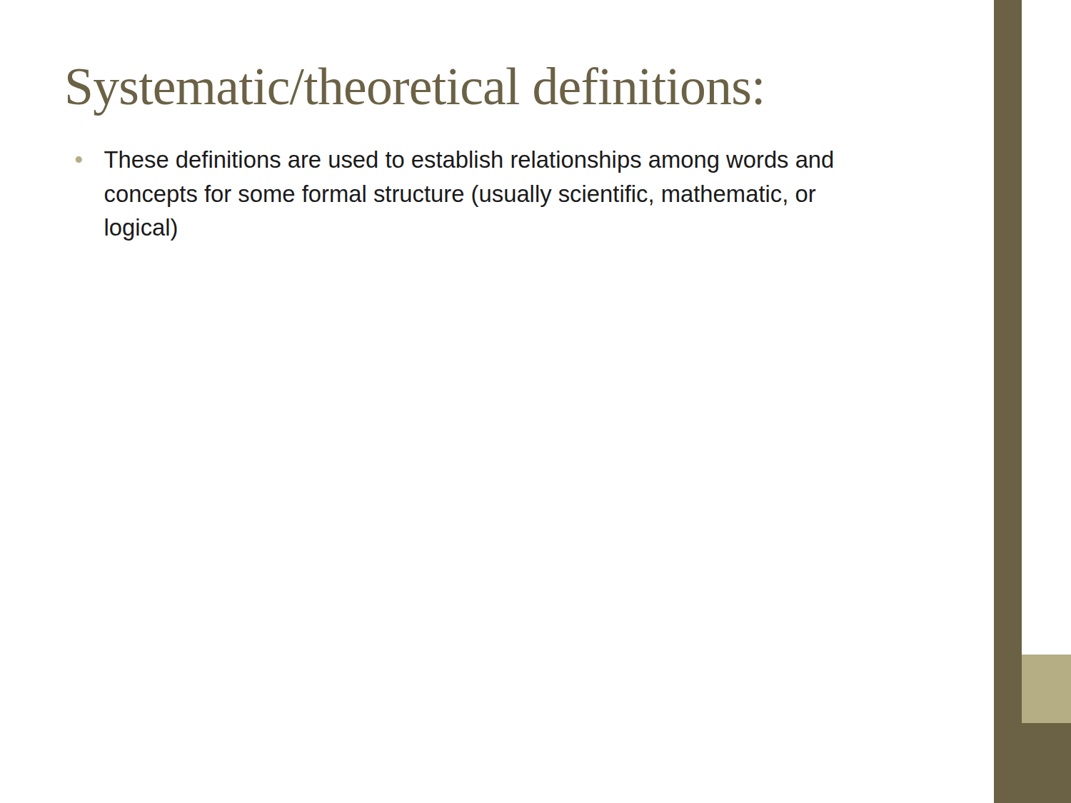Systematic/theoretical definitions:
These definitions are used to establish relationships among words and concepts for some formal structure (usually scientific, mathematic, or logical)